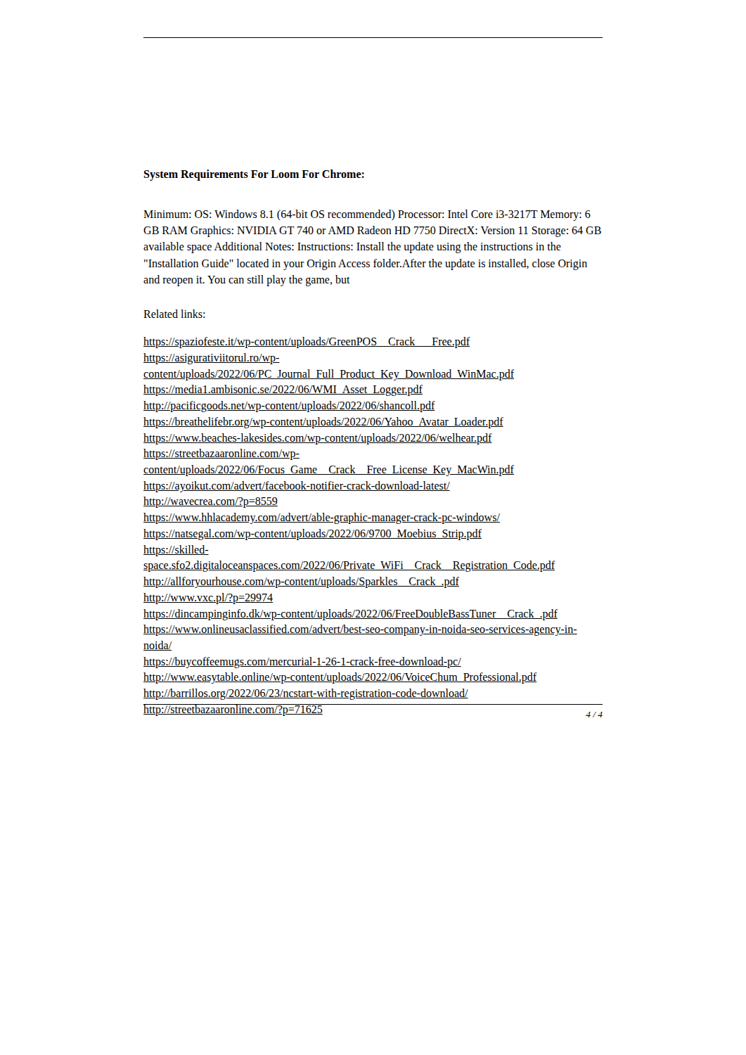System Requirements For Loom For Chrome:
Minimum: OS: Windows 8.1 (64-bit OS recommended) Processor: Intel Core i3-3217T Memory: 6 GB RAM Graphics: NVIDIA GT 740 or AMD Radeon HD 7750 DirectX: Version 11 Storage: 64 GB available space Additional Notes: Instructions: Install the update using the instructions in the "Installation Guide" located in your Origin Access folder.After the update is installed, close Origin and reopen it. You can still play the game, but
Related links:
https://spaziofeste.it/wp-content/uploads/GreenPOS__Crack___Free.pdf
https://asigurativiitorul.ro/wp-content/uploads/2022/06/PC_Journal_Full_Product_Key_Download_WinMac.pdf
https://media1.ambisonic.se/2022/06/WMI_Asset_Logger.pdf
http://pacificgoods.net/wp-content/uploads/2022/06/shancoll.pdf
https://breathelifebr.org/wp-content/uploads/2022/06/Yahoo_Avatar_Loader.pdf
https://www.beaches-lakesides.com/wp-content/uploads/2022/06/welhear.pdf
https://streetbazaaronline.com/wp-content/uploads/2022/06/Focus_Game__Crack__Free_License_Key_MacWin.pdf
https://ayoikut.com/advert/facebook-notifier-crack-download-latest/
http://wavecrea.com/?p=8559
https://www.hhlacademy.com/advert/able-graphic-manager-crack-pc-windows/
https://natsegal.com/wp-content/uploads/2022/06/9700_Moebius_Strip.pdf
https://skilled-space.sfo2.digitaloceanspaces.com/2022/06/Private_WiFi__Crack__Registration_Code.pdf
http://allforyourhouse.com/wp-content/uploads/Sparkles__Crack_.pdf
http://www.vxc.pl/?p=29974
https://dincampinginfo.dk/wp-content/uploads/2022/06/FreeDoubleBassTuner__Crack_.pdf
https://www.onlineusaclassified.com/advert/best-seo-company-in-noida-seo-services-agency-in-noida/
https://buycoffeemugs.com/mercurial-1-26-1-crack-free-download-pc/
http://www.easytable.online/wp-content/uploads/2022/06/VoiceChum_Professional.pdf
http://barrillos.org/2022/06/23/ncstart-with-registration-code-download/
http://streetbazaaronline.com/?p=71625
4 / 4